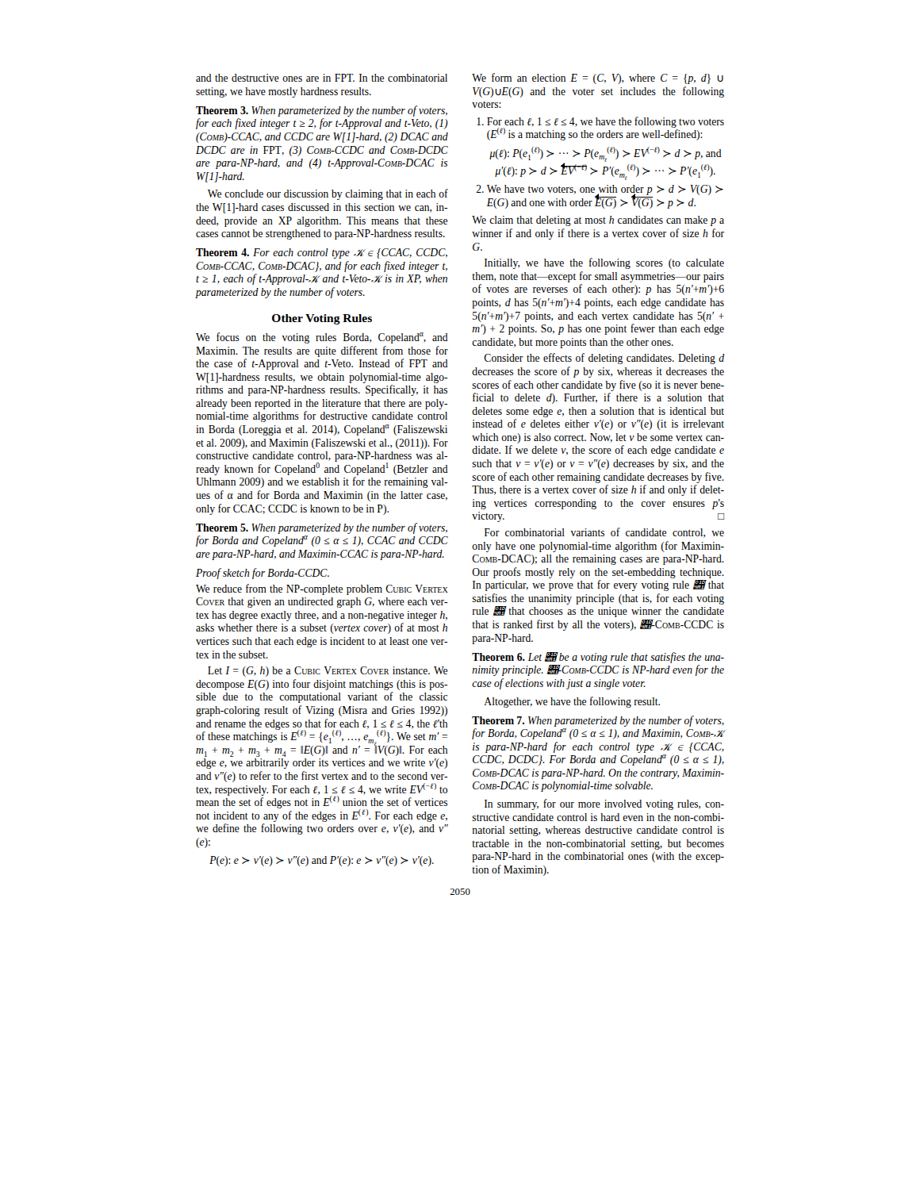and the destructive ones are in FPT. In the combinatorial setting, we have mostly hardness results.
Theorem 3. When parameterized by the number of voters, for each fixed integer t ≥ 2, for t-Approval and t-Veto, (1) (Comb)-CCAC, and CCDC are W[1]-hard, (2) DCAC and DCDC are in FPT, (3) Comb-CCDC and Comb-DCDC are para-NP-hard, and (4) t-Approval-Comb-DCAC is W[1]-hard.
We conclude our discussion by claiming that in each of the W[1]-hard cases discussed in this section we can, indeed, provide an XP algorithm. This means that these cases cannot be strengthened to para-NP-hardness results.
Theorem 4. For each control type 𝒦 ∈ {CCAC, CCDC, Comb-CCAC, Comb-DCAC}, and for each fixed integer t, t ≥ 1, each of t-Approval-𝒦 and t-Veto-𝒦 is in XP, when parameterized by the number of voters.
Other Voting Rules
We focus on the voting rules Borda, Copelandα, and Maximin. The results are quite different from those for the case of t-Approval and t-Veto. Instead of FPT and W[1]-hardness results, we obtain polynomial-time algorithms and para-NP-hardness results. Specifically, it has already been reported in the literature that there are polynomial-time algorithms for destructive candidate control in Borda (Loreggia et al. 2014), Copelandα (Faliszewski et al. 2009), and Maximin (Faliszewski et al., (2011)). For constructive candidate control, para-NP-hardness was already known for Copeland0 and Copeland1 (Betzler and Uhlmann 2009) and we establish it for the remaining values of α and for Borda and Maximin (in the latter case, only for CCAC; CCDC is known to be in P).
Theorem 5. When parameterized by the number of voters, for Borda and Copelandα (0 ≤ α ≤ 1), CCAC and CCDC are para-NP-hard, and Maximin-CCAC is para-NP-hard.
Proof sketch for Borda-CCDC.
We reduce from the NP-complete problem Cubic Vertex Cover that given an undirected graph G, where each vertex has degree exactly three, and a non-negative integer h, asks whether there is a subset (vertex cover) of at most h vertices such that each edge is incident to at least one vertex in the subset.
Let I = (G, h) be a Cubic Vertex Cover instance. We decompose E(G) into four disjoint matchings (this is possible due to the computational variant of the classic graph-coloring result of Vizing (Misra and Gries 1992)) and rename the edges so that for each ℓ, 1 ≤ ℓ ≤ 4, the ℓ'th of these matchings is E(ℓ) = {e1(ℓ), …, emℓ(ℓ)}. We set m′ = m1 + m2 + m3 + m4 = ‖E(G)‖ and n′ = ‖V(G)‖. For each edge e, we arbitrarily order its vertices and we write v′(e) and v″(e) to refer to the first vertex and to the second vertex, respectively. For each ℓ, 1 ≤ ℓ ≤ 4, we write EV(−ℓ) to mean the set of edges not in E(ℓ) union the set of vertices not incident to any of the edges in E(ℓ). For each edge e, we define the following two orders over e, v′(e), and v″(e):
P(e): e ≻ v′(e) ≻ v″(e) and P′(e): e ≻ v″(e) ≻ v′(e).
We form an election E = (C, V), where C = {p, d} ∪ V(G)∪E(G) and the voter set includes the following voters:
For each ℓ, 1 ≤ ℓ ≤ 4, we have the following two voters (E(ℓ) is a matching so the orders are well-defined):
μ(ℓ): P(e1(ℓ)) ≻ ··· ≻ P(emℓ(ℓ)) ≻ EV(−ℓ) ≻ d ≻ p, and
μ′(ℓ): p ≻ d ≻ EV(−ℓ) ≻ P′(emℓ(ℓ)) ≻ ··· ≻ P′(e1(ℓ)).
We have two voters, one with order p ≻ d ≻ V(G) ≻ E(G) and one with order E(G) ≻ V(G) ≻ p ≻ d.
We claim that deleting at most h candidates can make p a winner if and only if there is a vertex cover of size h for G.
Initially, we have the following scores (to calculate them, note that—except for small asymmetries—our pairs of votes are reverses of each other): p has 5(n′+m′)+6 points, d has 5(n′+m′)+4 points, each edge candidate has 5(n′+m′)+7 points, and each vertex candidate has 5(n′ + m′) + 2 points. So, p has one point fewer than each edge candidate, but more points than the other ones.
Consider the effects of deleting candidates. Deleting d decreases the score of p by six, whereas it decreases the scores of each other candidate by five (so it is never beneficial to delete d). Further, if there is a solution that deletes some edge e, then a solution that is identical but instead of e deletes either v′(e) or v″(e) (it is irrelevant which one) is also correct. Now, let v be some vertex candidate. If we delete v, the score of each edge candidate e such that v = v′(e) or v = v″(e) decreases by six, and the score of each other remaining candidate decreases by five. Thus, there is a vertex cover of size h if and only if deleting vertices corresponding to the cover ensures p's victory. □
For combinatorial variants of candidate control, we only have one polynomial-time algorithm (for Maximin-Comb-DCAC); all the remaining cases are para-NP-hard. Our proofs mostly rely on the set-embedding technique. In particular, we prove that for every voting rule 𝒡 that satisfies the unanimity principle (that is, for each voting rule 𝒡 that chooses as the unique winner the candidate that is ranked first by all the voters), 𝒡-Comb-CCDC is para-NP-hard.
Theorem 6. Let 𝒡 be a voting rule that satisfies the unanimity principle. 𝒡-Comb-CCDC is NP-hard even for the case of elections with just a single voter.
Altogether, we have the following result.
Theorem 7. When parameterized by the number of voters, for Borda, Copelandα (0 ≤ α ≤ 1), and Maximin, Comb-𝒦 is para-NP-hard for each control type 𝒦 ∈ {CCAC, CCDC, DCDC}. For Borda and Copelandα (0 ≤ α ≤ 1), Comb-DCAC is para-NP-hard. On the contrary, Maximin-Comb-DCAC is polynomial-time solvable.
In summary, for our more involved voting rules, constructive candidate control is hard even in the non-combinatorial setting, whereas destructive candidate control is tractable in the non-combinatorial setting, but becomes para-NP-hard in the combinatorial ones (with the exception of Maximin).
2050